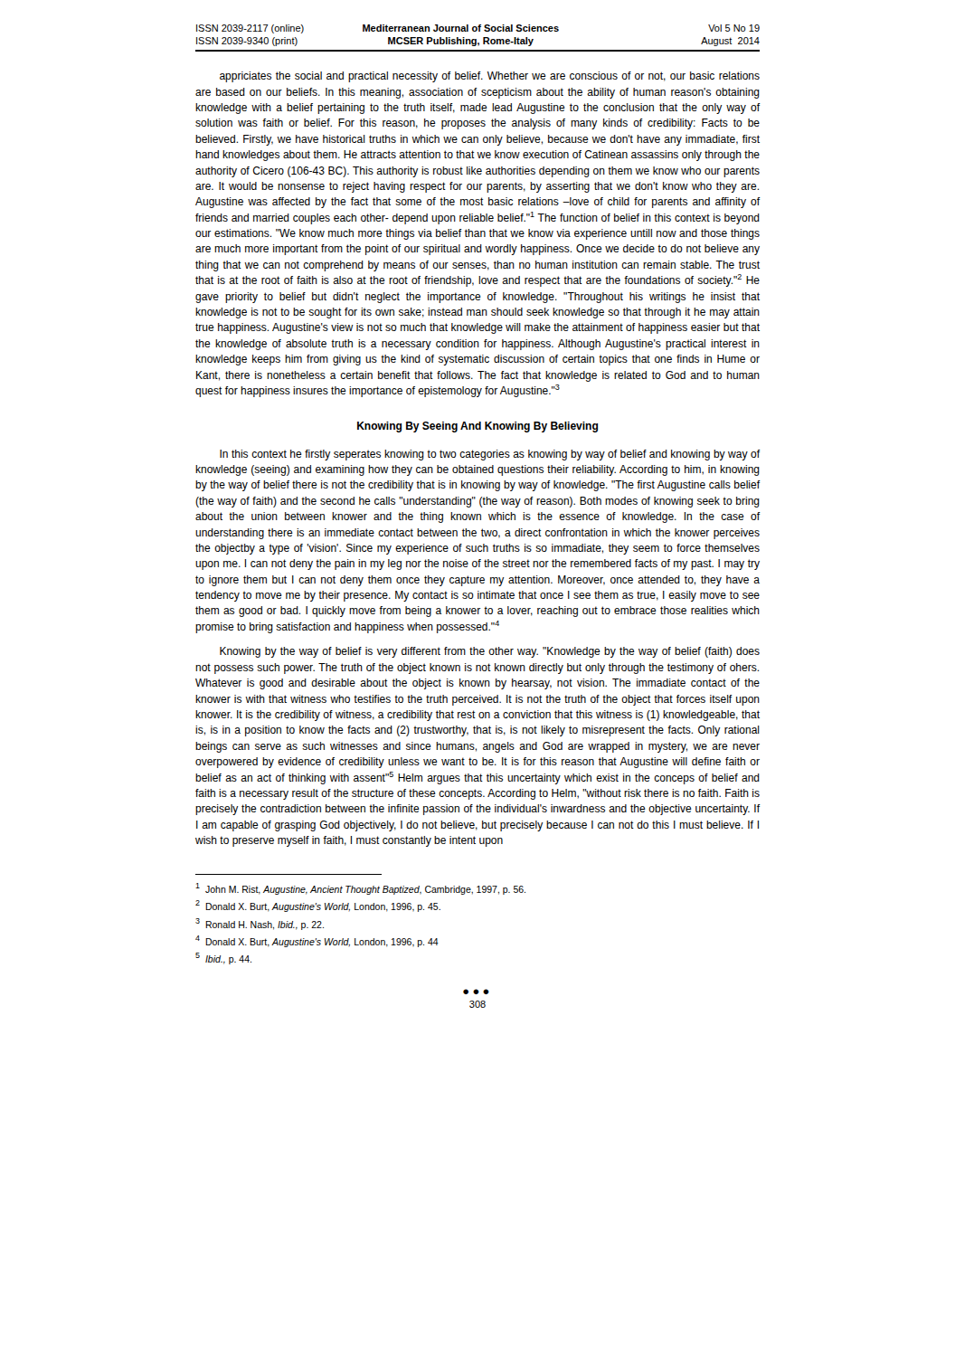| ISSN 2039-2117 (online) ISSN 2039-9340 (print) | Mediterranean Journal of Social Sciences MCSER Publishing, Rome-Italy | Vol 5 No 19 August 2014 |
appriciates the social and practical necessity of belief. Whether we are conscious of or not, our basic relations are based on our beliefs. In this meaning, association of scepticism about the ability of human reason's obtaining knowledge with a belief pertaining to the truth itself, made lead Augustine to the conclusion that the only way of solution was faith or belief. For this reason, he proposes the analysis of many kinds of credibility: Facts to be believed. Firstly, we have historical truths in which we can only believe, because we don't have any immadiate, first hand knowledges about them. He attracts attention to that we know execution of Catinean assassins only through the authority of Cicero (106-43 BC). This authority is robust like authorities depending on them we know who our parents are. It would be nonsense to reject having respect for our parents, by asserting that we don't know who they are. Augustine was affected by the fact that some of the most basic relations –love of child for parents and affinity of friends and married couples each other- depend upon reliable belief."1 The function of belief in this context is beyond our estimations. "We know much more things via belief than that we know via experience untill now and those things are much more important from the point of our spiritual and wordly happiness. Once we decide to do not believe any thing that we can not comprehend by means of our senses, than no human institution can remain stable. The trust that is at the root of faith is also at the root of friendship, love and respect that are the foundations of society."2 He gave priority to belief but didn't neglect the importance of knowledge. "Throughout his writings he insist that knowledge is not to be sought for its own sake; instead man should seek knowledge so that through it he may attain true happiness. Augustine's view is not so much that knowledge will make the attainment of happiness easier but that the knowledge of absolute truth is a necessary condition for happiness. Although Augustine's practical interest in knowledge keeps him from giving us the kind of systematic discussion of certain topics that one finds in Hume or Kant, there is nonetheless a certain benefit that follows. The fact that knowledge is related to God and to human quest for happiness insures the importance of epistemology for Augustine."3
Knowing By Seeing And Knowing By Believing
In this context he firstly seperates knowing to two categories as knowing by way of belief and knowing by way of knowledge (seeing) and examining how they can be obtained questions their reliability. According to him, in knowing by the way of belief there is not the credibility that is in knowing by way of knowledge. "The first Augustine calls belief (the way of faith) and the second he calls "understanding" (the way of reason). Both modes of knowing seek to bring about the union between knower and the thing known which is the essence of knowledge. In the case of understanding there is an immediate contact between the two, a direct confrontation in which the knower perceives the objectby a type of 'vision'. Since my experience of such truths is so immadiate, they seem to force themselves upon me. I can not deny the pain in my leg nor the noise of the street nor the remembered facts of my past. I may try to ignore them but I can not deny them once they capture my attention. Moreover, once attended to, they have a tendency to move me by their presence. My contact is so intimate that once I see them as true, I easily move to see them as good or bad. I quickly move from being a knower to a lover, reaching out to embrace those realities which promise to bring satisfaction and happiness when possessed."4
Knowing by the way of belief is very different from the other way. "Knowledge by the way of belief (faith) does not possess such power. The truth of the object known is not known directly but only through the testimony of ohers. Whatever is good and desirable about the object is known by hearsay, not vision. The immadiate contact of the knower is with that witness who testifies to the truth perceived. It is not the truth of the object that forces itself upon knower. It is the credibility of witness, a credibility that rest on a conviction that this witness is (1) knowledgeable, that is, is in a position to know the facts and (2) trustworthy, that is, is not likely to misrepresent the facts. Only rational beings can serve as such witnesses and since humans, angels and God are wrapped in mystery, we are never overpowered by evidence of credibility unless we want to be. It is for this reason that Augustine will define faith or belief as an act of thinking with assent"5 Helm argues that this uncertainty which exist in the conceps of belief and faith is a necessary result of the structure of these concepts. According to Helm, "without risk there is no faith. Faith is precisely the contradiction between the infinite passion of the individual's inwardness and the objective uncertainty. If I am capable of grasping God objectively, I do not believe, but precisely because I can not do this I must believe. If I wish to preserve myself in faith, I must constantly be intent upon
1 John M. Rist, Augustine, Ancient Thought Baptized, Cambridge, 1997, p. 56.
2 Donald X. Burt, Augustine's World, London, 1996, p. 45.
3 Ronald H. Nash, Ibid., p. 22.
4 Donald X. Burt, Augustine's World, London, 1996, p. 44
5 Ibid., p. 44.
●●●
308